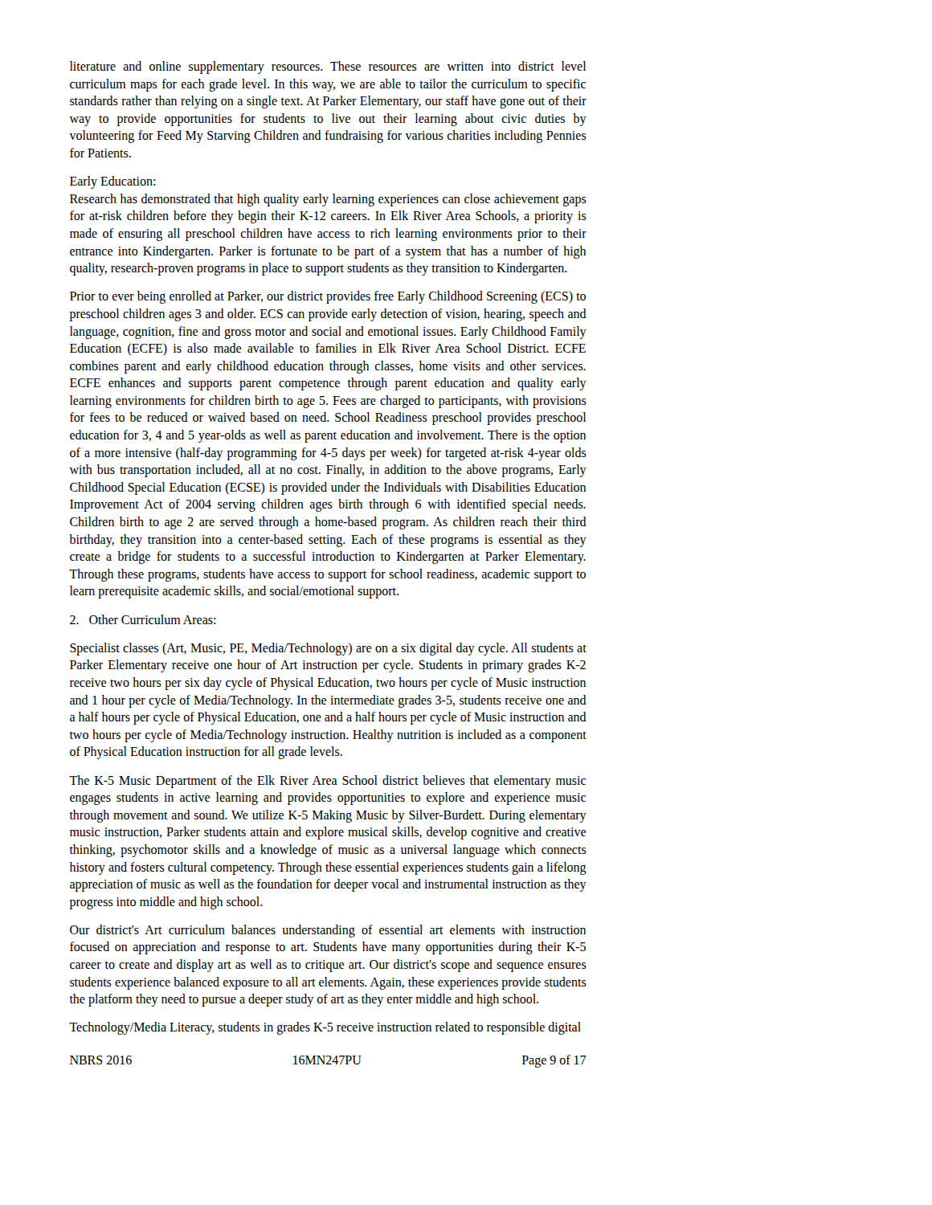literature and online supplementary resources. These resources are written into district level curriculum maps for each grade level. In this way, we are able to tailor the curriculum to specific standards rather than relying on a single text. At Parker Elementary, our staff have gone out of their way to provide opportunities for students to live out their learning about civic duties by volunteering for Feed My Starving Children and fundraising for various charities including Pennies for Patients.
Early Education:
Research has demonstrated that high quality early learning experiences can close achievement gaps for at-risk children before they begin their K-12 careers. In Elk River Area Schools, a priority is made of ensuring all preschool children have access to rich learning environments prior to their entrance into Kindergarten. Parker is fortunate to be part of a system that has a number of high quality, research-proven programs in place to support students as they transition to Kindergarten.
Prior to ever being enrolled at Parker, our district provides free Early Childhood Screening (ECS) to preschool children ages 3 and older. ECS can provide early detection of vision, hearing, speech and language, cognition, fine and gross motor and social and emotional issues. Early Childhood Family Education (ECFE) is also made available to families in Elk River Area School District. ECFE combines parent and early childhood education through classes, home visits and other services. ECFE enhances and supports parent competence through parent education and quality early learning environments for children birth to age 5. Fees are charged to participants, with provisions for fees to be reduced or waived based on need. School Readiness preschool provides preschool education for 3, 4 and 5 year-olds as well as parent education and involvement. There is the option of a more intensive (half-day programming for 4-5 days per week) for targeted at-risk 4-year olds with bus transportation included, all at no cost. Finally, in addition to the above programs, Early Childhood Special Education (ECSE) is provided under the Individuals with Disabilities Education Improvement Act of 2004 serving children ages birth through 6 with identified special needs. Children birth to age 2 are served through a home-based program. As children reach their third birthday, they transition into a center-based setting. Each of these programs is essential as they create a bridge for students to a successful introduction to Kindergarten at Parker Elementary. Through these programs, students have access to support for school readiness, academic support to learn prerequisite academic skills, and social/emotional support.
2. Other Curriculum Areas:
Specialist classes (Art, Music, PE, Media/Technology) are on a six digital day cycle. All students at Parker Elementary receive one hour of Art instruction per cycle. Students in primary grades K-2 receive two hours per six day cycle of Physical Education, two hours per cycle of Music instruction and 1 hour per cycle of Media/Technology. In the intermediate grades 3-5, students receive one and a half hours per cycle of Physical Education, one and a half hours per cycle of Music instruction and two hours per cycle of Media/Technology instruction. Healthy nutrition is included as a component of Physical Education instruction for all grade levels.
The K-5 Music Department of the Elk River Area School district believes that elementary music engages students in active learning and provides opportunities to explore and experience music through movement and sound. We utilize K-5 Making Music by Silver-Burdett. During elementary music instruction, Parker students attain and explore musical skills, develop cognitive and creative thinking, psychomotor skills and a knowledge of music as a universal language which connects history and fosters cultural competency. Through these essential experiences students gain a lifelong appreciation of music as well as the foundation for deeper vocal and instrumental instruction as they progress into middle and high school.
Our district's Art curriculum balances understanding of essential art elements with instruction focused on appreciation and response to art. Students have many opportunities during their K-5 career to create and display art as well as to critique art. Our district's scope and sequence ensures students experience balanced exposure to all art elements. Again, these experiences provide students the platform they need to pursue a deeper study of art as they enter middle and high school.
Technology/Media Literacy, students in grades K-5 receive instruction related to responsible digital
NBRS 2016 16MN247PU Page 9 of 17